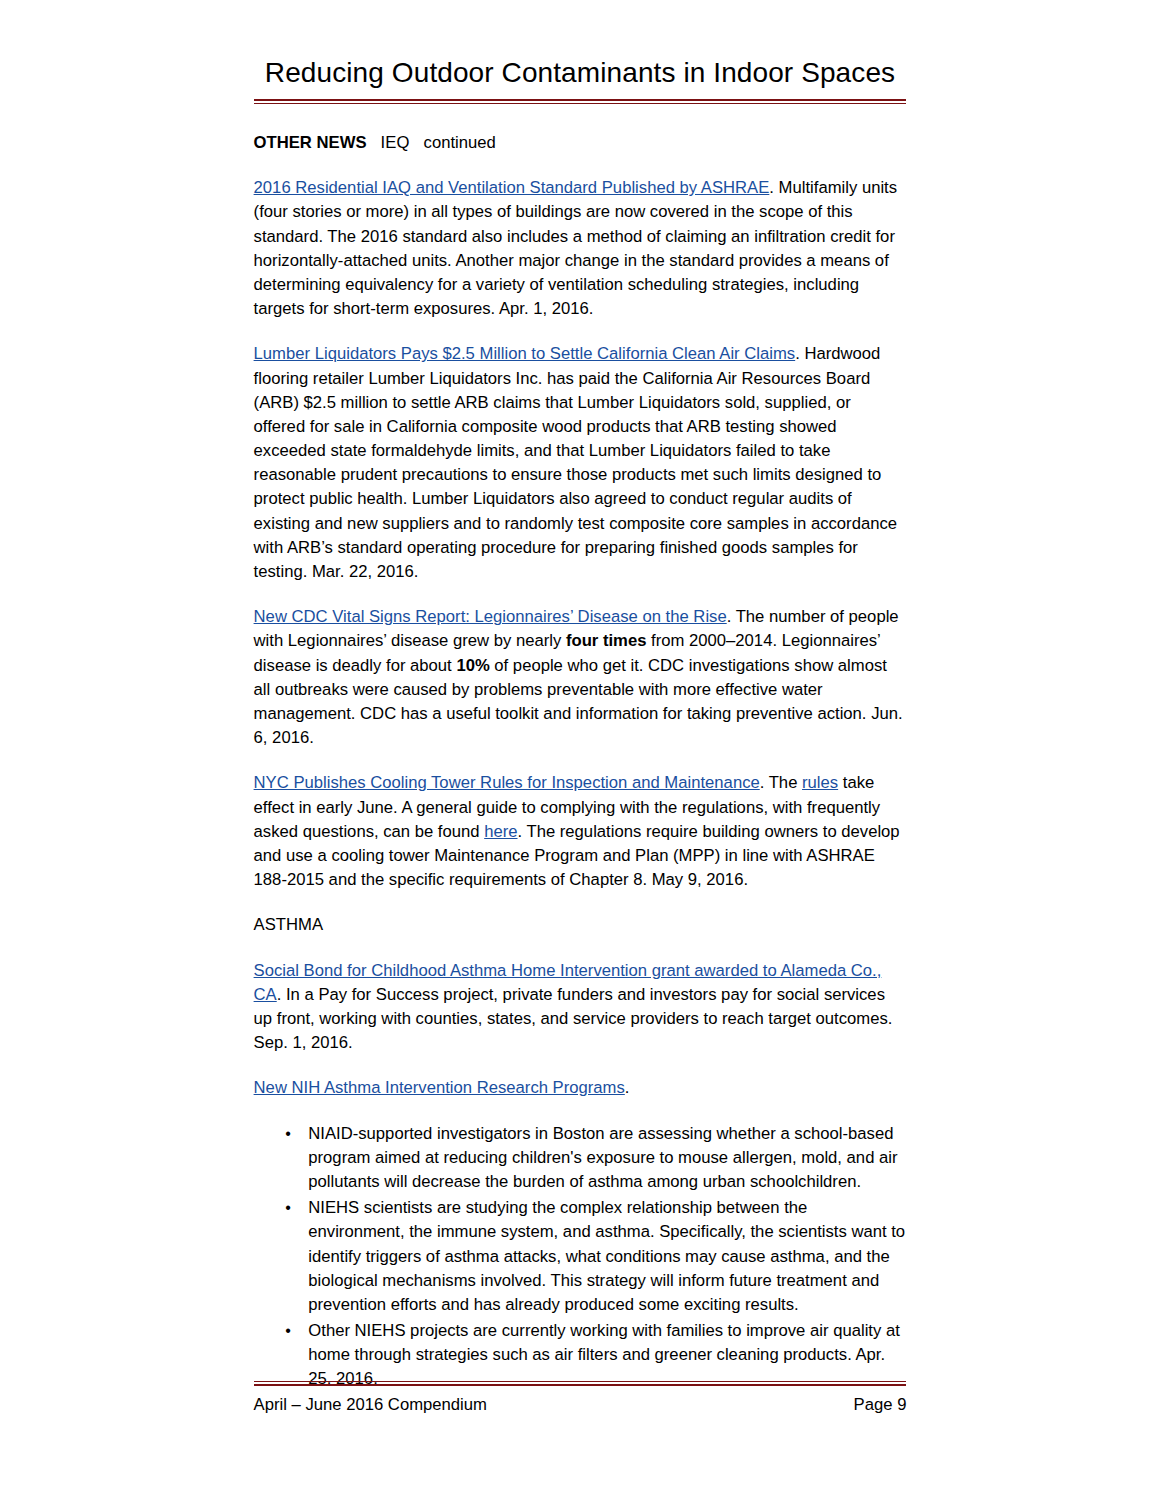Reducing Outdoor Contaminants in Indoor Spaces
OTHER NEWS IEQ continued
2016 Residential IAQ and Ventilation Standard Published by ASHRAE. Multifamily units (four stories or more) in all types of buildings are now covered in the scope of this standard. The 2016 standard also includes a method of claiming an infiltration credit for horizontally-attached units. Another major change in the standard provides a means of determining equivalency for a variety of ventilation scheduling strategies, including targets for short-term exposures. Apr. 1, 2016.
Lumber Liquidators Pays $2.5 Million to Settle California Clean Air Claims. Hardwood flooring retailer Lumber Liquidators Inc. has paid the California Air Resources Board (ARB) $2.5 million to settle ARB claims that Lumber Liquidators sold, supplied, or offered for sale in California composite wood products that ARB testing showed exceeded state formaldehyde limits, and that Lumber Liquidators failed to take reasonable prudent precautions to ensure those products met such limits designed to protect public health. Lumber Liquidators also agreed to conduct regular audits of existing and new suppliers and to randomly test composite core samples in accordance with ARB’s standard operating procedure for preparing finished goods samples for testing. Mar. 22, 2016.
New CDC Vital Signs Report: Legionnaires’ Disease on the Rise. The number of people with Legionnaires’ disease grew by nearly four times from 2000–2014. Legionnaires’ disease is deadly for about 10% of people who get it. CDC investigations show almost all outbreaks were caused by problems preventable with more effective water management. CDC has a useful toolkit and information for taking preventive action. Jun. 6, 2016.
NYC Publishes Cooling Tower Rules for Inspection and Maintenance. The rules take effect in early June. A general guide to complying with the regulations, with frequently asked questions, can be found here. The regulations require building owners to develop and use a cooling tower Maintenance Program and Plan (MPP) in line with ASHRAE 188-2015 and the specific requirements of Chapter 8. May 9, 2016.
ASTHMA
Social Bond for Childhood Asthma Home Intervention grant awarded to Alameda Co., CA. In a Pay for Success project, private funders and investors pay for social services up front, working with counties, states, and service providers to reach target outcomes. Sep. 1, 2016.
New NIH Asthma Intervention Research Programs.
NIAID-supported investigators in Boston are assessing whether a school-based program aimed at reducing children's exposure to mouse allergen, mold, and air pollutants will decrease the burden of asthma among urban schoolchildren.
NIEHS scientists are studying the complex relationship between the environment, the immune system, and asthma. Specifically, the scientists want to identify triggers of asthma attacks, what conditions may cause asthma, and the biological mechanisms involved. This strategy will inform future treatment and prevention efforts and has already produced some exciting results.
Other NIEHS projects are currently working with families to improve air quality at home through strategies such as air filters and greener cleaning products. Apr. 25, 2016.
April – June 2016 Compendium Page 9